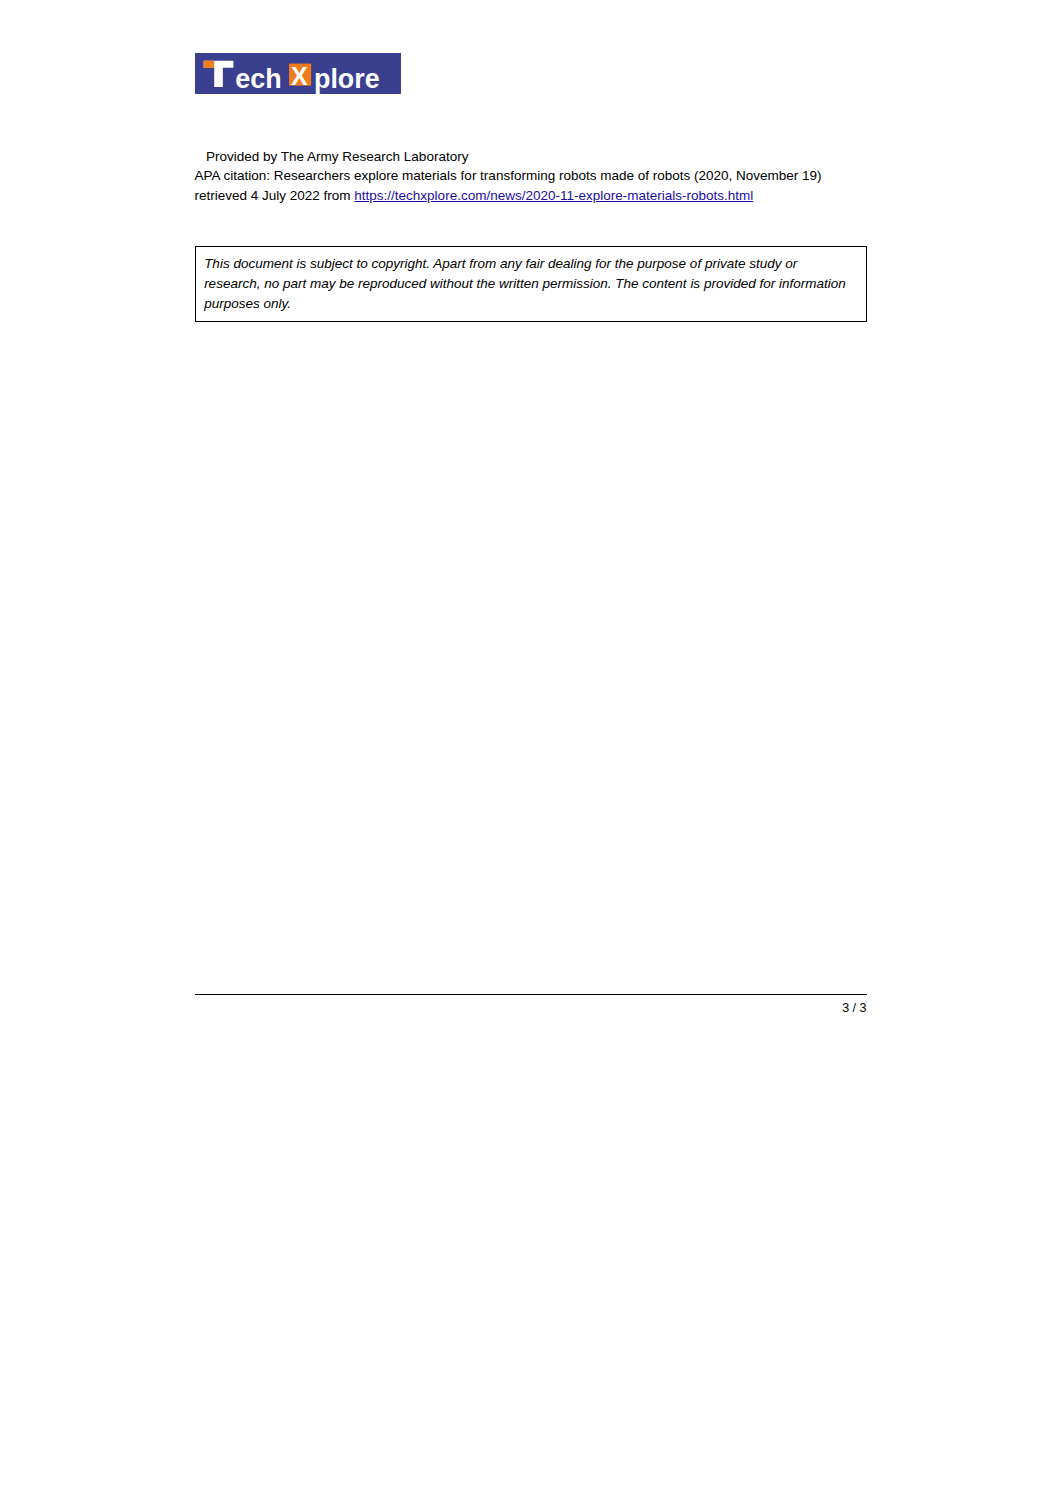ech X plore
Provided by The Army Research Laboratory
APA citation: Researchers explore materials for transforming robots made of robots (2020, November 19) retrieved 4 July 2022 from https://techxplore.com/news/2020-11-explore-materials-robots.html
This document is subject to copyright. Apart from any fair dealing for the purpose of private study or research, no part may be reproduced without the written permission. The content is provided for information purposes only.
3 / 3